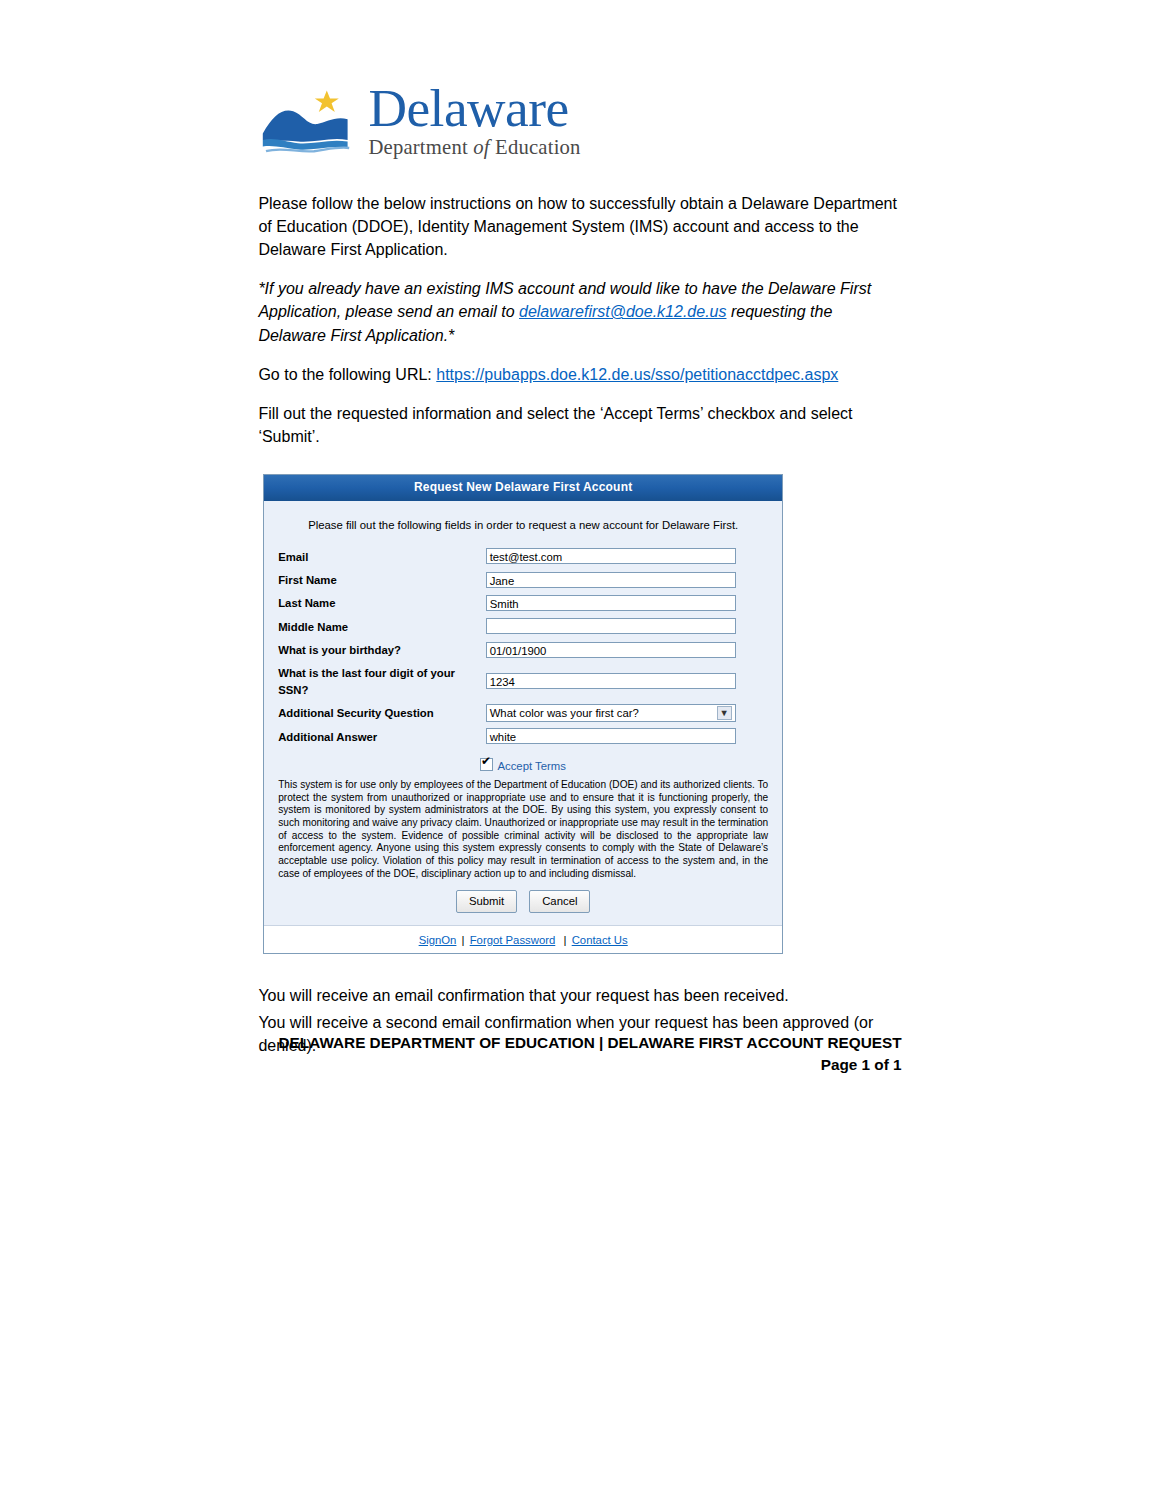Delaware Department of Education
Please follow the below instructions on how to successfully obtain a Delaware Department of Education (DDOE), Identity Management System (IMS) account and access to the Delaware First Application.
*If you already have an existing IMS account and would like to have the Delaware First Application, please send an email to delawarefirst@doe.k12.de.us requesting the Delaware First Application.*
Go to the following URL: https://pubapps.doe.k12.de.us/sso/petitionacctdpec.aspx
Fill out the requested information and select the ‘Accept Terms’ checkbox and select ‘Submit’.
Request New Delaware First Account
Please fill out the following fields in order to request a new account for Delaware First.
| Email | test@test.com |
| First Name | Jane |
| Last Name | Smith |
| Middle Name | |
| What is your birthday? | 01/01/1900 |
| What is the last four digit of your SSN? | 1234 |
| Additional Security Question | ▼ What color was your first car? |
| Additional Answer | white |
Accept Terms
This system is for use only by employees of the Department of Education (DOE) and its authorized clients. To protect the system from unauthorized or inappropriate use and to ensure that it is functioning properly, the system is monitored by system administrators at the DOE. By using this system, you expressly consent to such monitoring and waive any privacy claim. Unauthorized or inappropriate use may result in the termination of access to the system. Evidence of possible criminal activity will be disclosed to the appropriate law enforcement agency. Anyone using this system expressly consents to comply with the State of Delaware’s acceptable use policy. Violation of this policy may result in termination of access to the system and, in the case of employees of the DOE, disciplinary action up to and including dismissal.
Submit Cancel
SignOn | Forgot Password | Contact Us
You will receive an email confirmation that your request has been received.
You will receive a second email confirmation when your request has been approved (or denied).
DELAWARE DEPARTMENT OF EDUCATION | DELAWARE FIRST ACCOUNT REQUEST Page 1 of 1